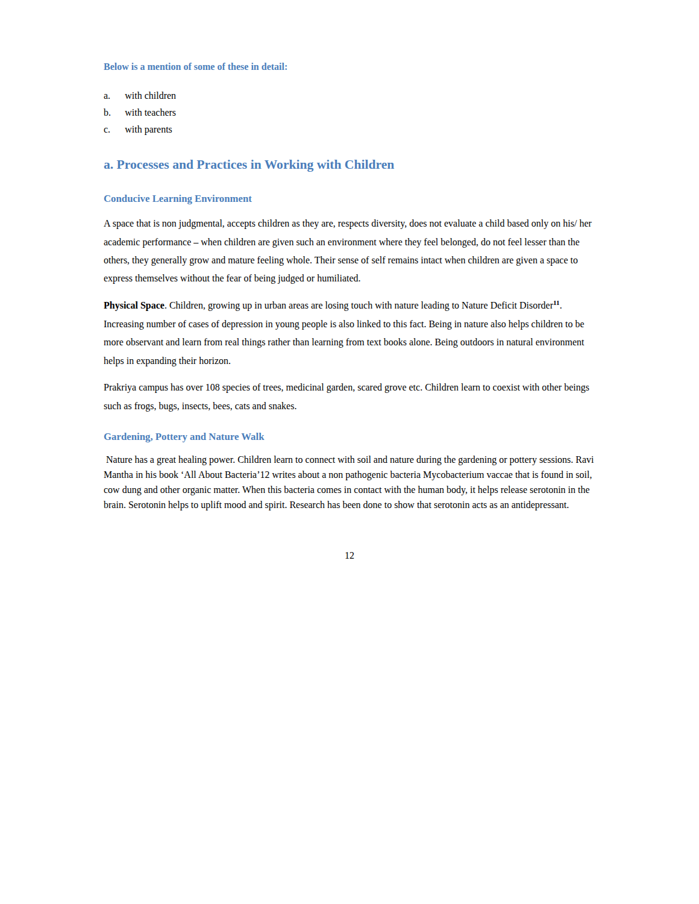Below is a mention of some of these in detail:
a. with children
b. with teachers
c. with parents
a. Processes and Practices in Working with Children
Conducive Learning Environment
A space that is non judgmental, accepts children as they are, respects diversity, does not evaluate a child based only on his/ her academic performance – when children are given such an environment where they feel belonged, do not feel lesser than the others, they generally grow and mature feeling whole. Their sense of self remains intact when children are given a space to express themselves without the fear of being judged or humiliated.
Physical Space. Children, growing up in urban areas are losing touch with nature leading to Nature Deficit Disorder11. Increasing number of cases of depression in young people is also linked to this fact. Being in nature also helps children to be more observant and learn from real things rather than learning from text books alone. Being outdoors in natural environment helps in expanding their horizon.
Prakriya campus has over 108 species of trees, medicinal garden, scared grove etc. Children learn to coexist with other beings such as frogs, bugs, insects, bees, cats and snakes.
Gardening, Pottery and Nature Walk
Nature has a great healing power. Children learn to connect with soil and nature during the gardening or pottery sessions. Ravi Mantha in his book ‘All About Bacteria’12 writes about a non pathogenic bacteria Mycobacterium vaccae that is found in soil, cow dung and other organic matter. When this bacteria comes in contact with the human body, it helps release serotonin in the brain. Serotonin helps to uplift mood and spirit. Research has been done to show that serotonin acts as an antidepressant.
12